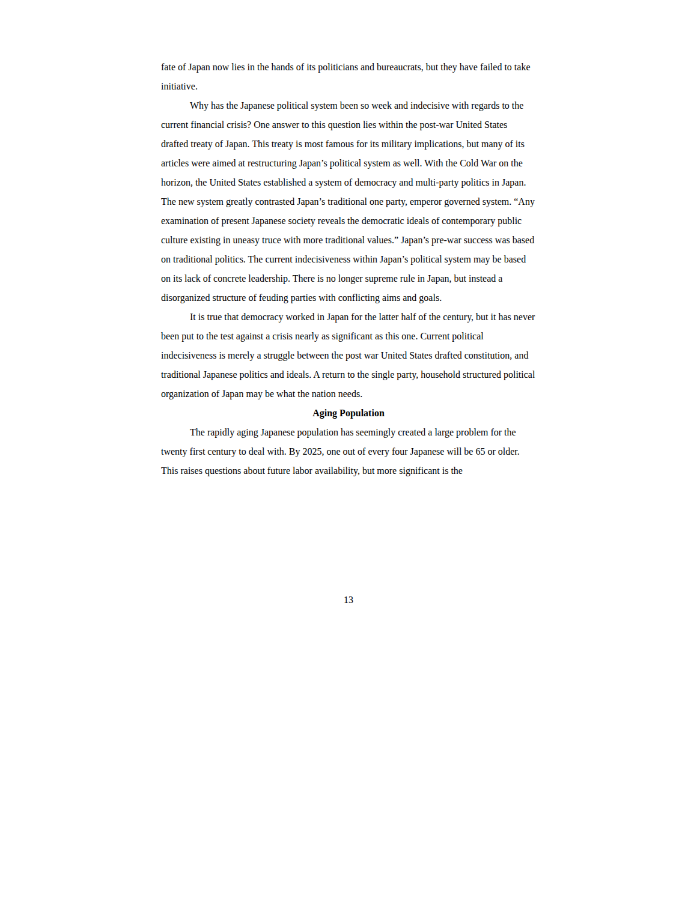fate of Japan now lies in the hands of its politicians and bureaucrats, but they have failed to take initiative.
Why has the Japanese political system been so week and indecisive with regards to the current financial crisis? One answer to this question lies within the post-war United States drafted treaty of Japan. This treaty is most famous for its military implications, but many of its articles were aimed at restructuring Japan’s political system as well. With the Cold War on the horizon, the United States established a system of democracy and multi-party politics in Japan. The new system greatly contrasted Japan’s traditional one party, emperor governed system. “Any examination of present Japanese society reveals the democratic ideals of contemporary public culture existing in uneasy truce with more traditional values.” Japan’s pre-war success was based on traditional politics. The current indecisiveness within Japan’s political system may be based on its lack of concrete leadership. There is no longer supreme rule in Japan, but instead a disorganized structure of feuding parties with conflicting aims and goals.
It is true that democracy worked in Japan for the latter half of the century, but it has never been put to the test against a crisis nearly as significant as this one. Current political indecisiveness is merely a struggle between the post war United States drafted constitution, and traditional Japanese politics and ideals. A return to the single party, household structured political organization of Japan may be what the nation needs.
Aging Population
The rapidly aging Japanese population has seemingly created a large problem for the twenty first century to deal with. By 2025, one out of every four Japanese will be 65 or older. This raises questions about future labor availability, but more significant is the
13